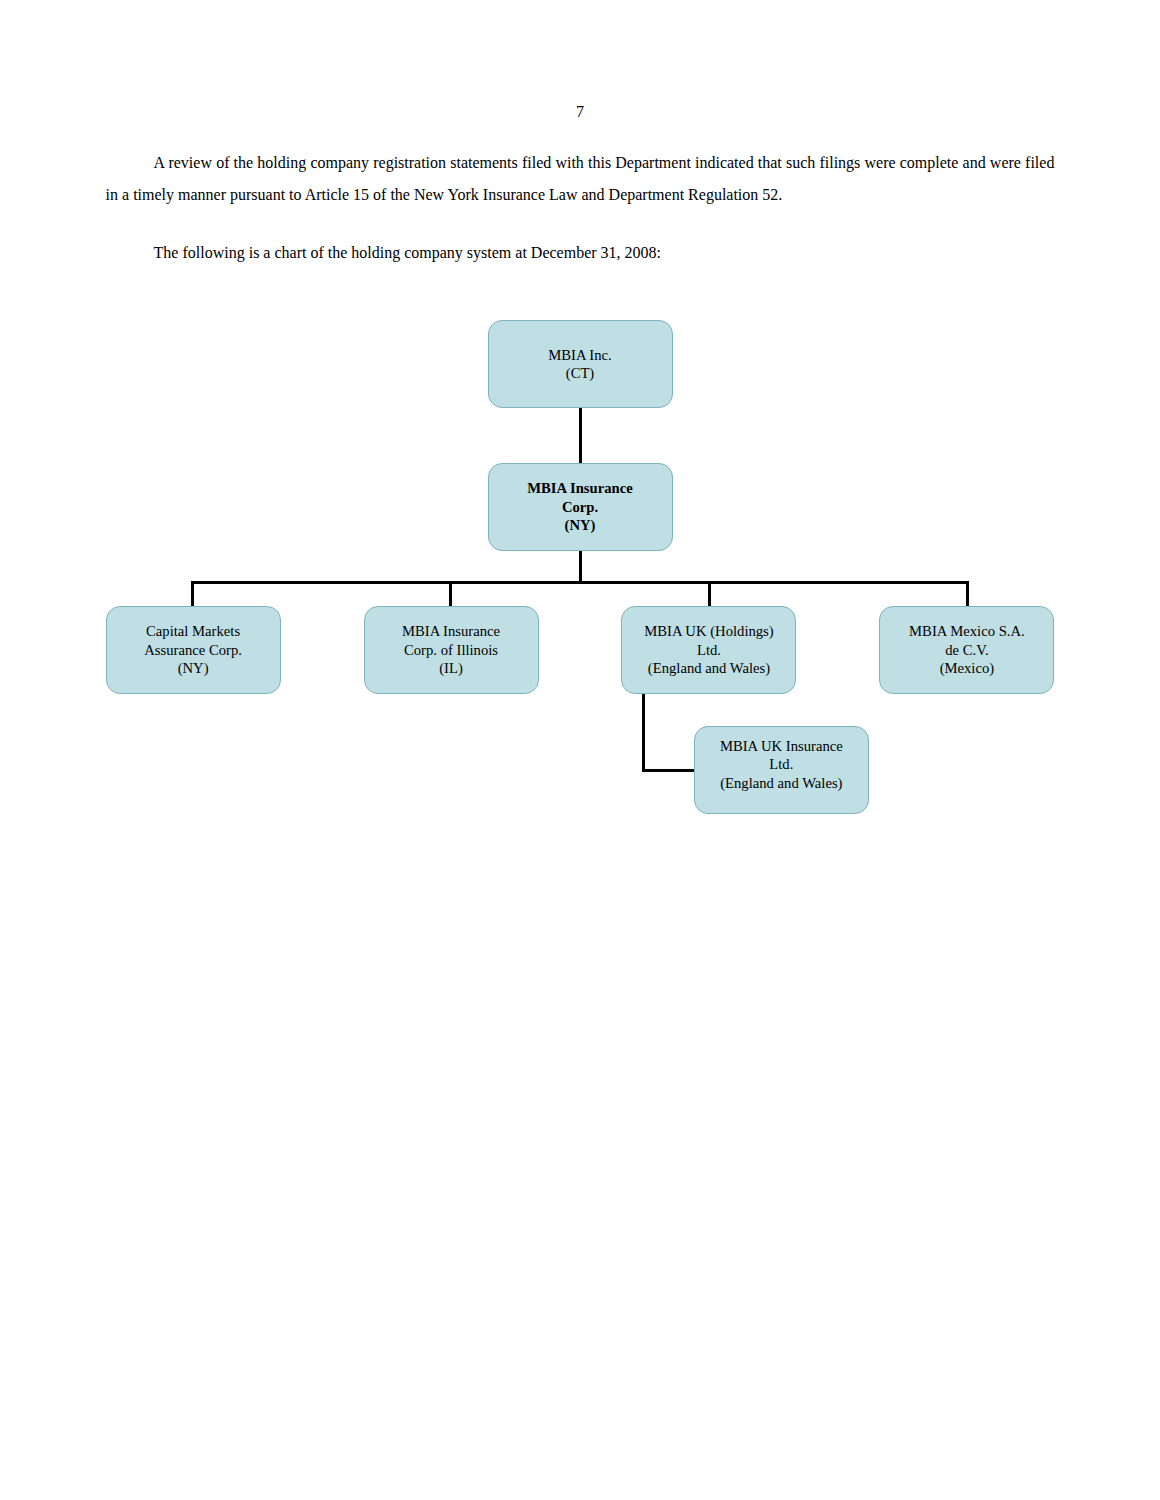7
A review of the holding company registration statements filed with this Department indicated that such filings were complete and were filed in a timely manner pursuant to Article 15 of the New York Insurance Law and Department Regulation 52.
The following is a chart of the holding company system at December 31, 2008:
MBIA Inc.
(CT)
MBIA Insurance
Corp.
(NY)
Capital Markets
Assurance Corp.
(NY)
MBIA Insurance
Corp. of Illinois
(IL)
MBIA UK (Holdings)
Ltd.
(England and Wales)
MBIA Mexico S.A.
de C.V.
(Mexico)
MBIA UK Insurance
Ltd.
(England and Wales)